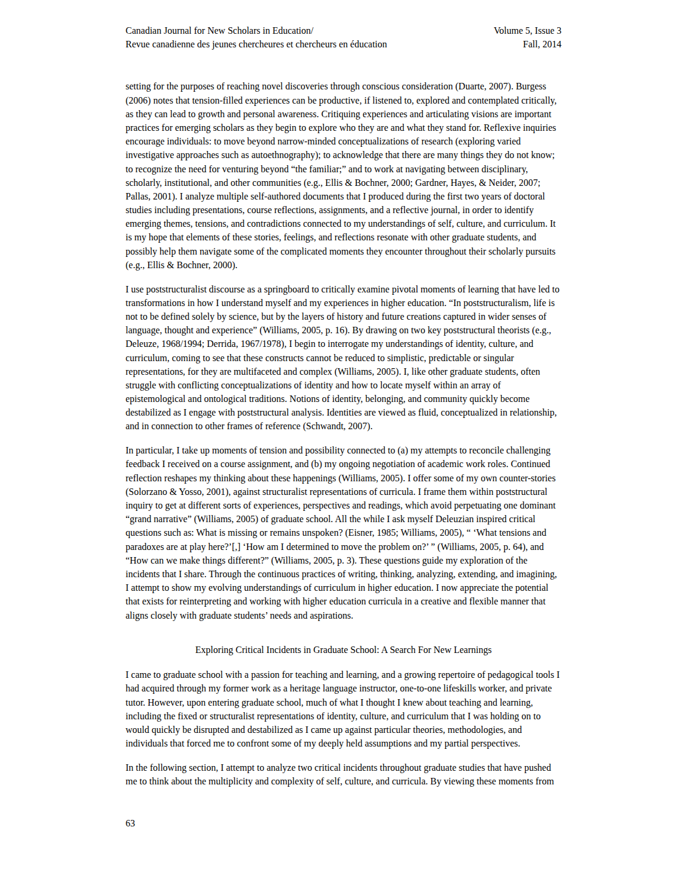Canadian Journal for New Scholars in Education/
Revue canadienne des jeunes chercheures et chercheurs en éducation
Volume 5, Issue 3
Fall, 2014
setting for the purposes of reaching novel discoveries through conscious consideration (Duarte, 2007). Burgess (2006) notes that tension-filled experiences can be productive, if listened to, explored and contemplated critically, as they can lead to growth and personal awareness. Critiquing experiences and articulating visions are important practices for emerging scholars as they begin to explore who they are and what they stand for. Reflexive inquiries encourage individuals: to move beyond narrow-minded conceptualizations of research (exploring varied investigative approaches such as autoethnography); to acknowledge that there are many things they do not know; to recognize the need for venturing beyond “the familiar;” and to work at navigating between disciplinary, scholarly, institutional, and other communities (e.g., Ellis & Bochner, 2000; Gardner, Hayes, & Neider, 2007; Pallas, 2001). I analyze multiple self-authored documents that I produced during the first two years of doctoral studies including presentations, course reflections, assignments, and a reflective journal, in order to identify emerging themes, tensions, and contradictions connected to my understandings of self, culture, and curriculum. It is my hope that elements of these stories, feelings, and reflections resonate with other graduate students, and possibly help them navigate some of the complicated moments they encounter throughout their scholarly pursuits (e.g., Ellis & Bochner, 2000).
I use poststructuralist discourse as a springboard to critically examine pivotal moments of learning that have led to transformations in how I understand myself and my experiences in higher education. “In poststructuralism, life is not to be defined solely by science, but by the layers of history and future creations captured in wider senses of language, thought and experience” (Williams, 2005, p. 16). By drawing on two key poststructural theorists (e.g., Deleuze, 1968/1994; Derrida, 1967/1978), I begin to interrogate my understandings of identity, culture, and curriculum, coming to see that these constructs cannot be reduced to simplistic, predictable or singular representations, for they are multifaceted and complex (Williams, 2005). I, like other graduate students, often struggle with conflicting conceptualizations of identity and how to locate myself within an array of epistemological and ontological traditions. Notions of identity, belonging, and community quickly become destabilized as I engage with poststructural analysis. Identities are viewed as fluid, conceptualized in relationship, and in connection to other frames of reference (Schwandt, 2007).
In particular, I take up moments of tension and possibility connected to (a) my attempts to reconcile challenging feedback I received on a course assignment, and (b) my ongoing negotiation of academic work roles. Continued reflection reshapes my thinking about these happenings (Williams, 2005). I offer some of my own counter-stories (Solorzano & Yosso, 2001), against structuralist representations of curricula. I frame them within poststructural inquiry to get at different sorts of experiences, perspectives and readings, which avoid perpetuating one dominant “grand narrative” (Williams, 2005) of graduate school. All the while I ask myself Deleuzian inspired critical questions such as: What is missing or remains unspoken? (Eisner, 1985; Williams, 2005), “ ‘What tensions and paradoxes are at play here?’[,] ‘How am I determined to move the problem on?’ ” (Williams, 2005, p. 64), and “How can we make things different?” (Williams, 2005, p. 3). These questions guide my exploration of the incidents that I share. Through the continuous practices of writing, thinking, analyzing, extending, and imagining, I attempt to show my evolving understandings of curriculum in higher education. I now appreciate the potential that exists for reinterpreting and working with higher education curricula in a creative and flexible manner that aligns closely with graduate students’ needs and aspirations.
Exploring Critical Incidents in Graduate School: A Search For New Learnings
I came to graduate school with a passion for teaching and learning, and a growing repertoire of pedagogical tools I had acquired through my former work as a heritage language instructor, one-to-one lifeskills worker, and private tutor. However, upon entering graduate school, much of what I thought I knew about teaching and learning, including the fixed or structuralist representations of identity, culture, and curriculum that I was holding on to would quickly be disrupted and destabilized as I came up against particular theories, methodologies, and individuals that forced me to confront some of my deeply held assumptions and my partial perspectives.
In the following section, I attempt to analyze two critical incidents throughout graduate studies that have pushed me to think about the multiplicity and complexity of self, culture, and curricula. By viewing these moments from
63